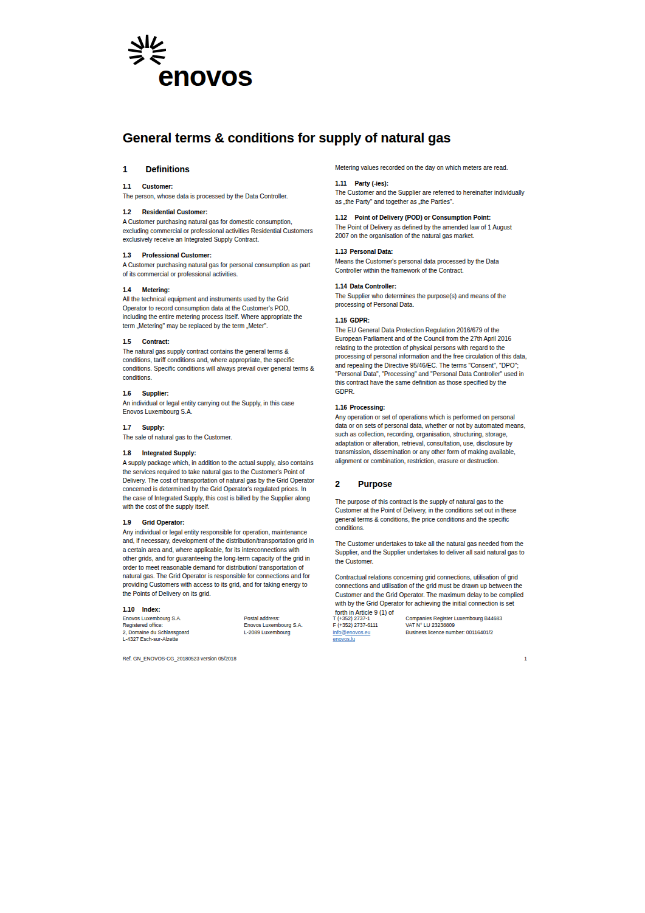enovos
General terms & conditions for supply of natural gas
1 Definitions
1.1 Customer:
The person, whose data is processed by the Data Controller.
1.2 Residential Customer:
A Customer purchasing natural gas for domestic consumption, excluding commercial or professional activities Residential Customers exclusively receive an Integrated Supply Contract.
1.3 Professional Customer:
A Customer purchasing natural gas for personal consumption as part of its commercial or professional activities.
1.4 Metering:
All the technical equipment and instruments used by the Grid Operator to record consumption data at the Customer's POD, including the entire metering process itself. Where appropriate the term „Metering" may be replaced by the term „Meter".
1.5 Contract:
The natural gas supply contract contains the general terms & conditions, tariff conditions and, where appropriate, the specific conditions. Specific conditions will always prevail over general terms & conditions.
1.6 Supplier:
An individual or legal entity carrying out the Supply, in this case Enovos Luxembourg S.A.
1.7 Supply:
The sale of natural gas to the Customer.
1.8 Integrated Supply:
A supply package which, in addition to the actual supply, also contains the services required to take natural gas to the Customer's Point of Delivery. The cost of transportation of natural gas by the Grid Operator concerned is determined by the Grid Operator's regulated prices. In the case of Integrated Supply, this cost is billed by the Supplier along with the cost of the supply itself.
1.9 Grid Operator:
Any individual or legal entity responsible for operation, maintenance and, if necessary, development of the distribution/transportation grid in a certain area and, where applicable, for its interconnections with other grids, and for guaranteeing the long-term capacity of the grid in order to meet reasonable demand for distribution/ transportation of natural gas. The Grid Operator is responsible for connections and for providing Customers with access to its grid, and for taking energy to the Points of Delivery on its grid.
1.10 Index:
Metering values recorded on the day on which meters are read.
1.11 Party (-ies):
The Customer and the Supplier are referred to hereinafter individually as „the Party" and together as „the Parties".
1.12 Point of Delivery (POD) or Consumption Point:
The Point of Delivery as defined by the amended law of 1 August 2007 on the organisation of the natural gas market.
1.13 Personal Data:
Means the Customer's personal data processed by the Data Controller within the framework of the Contract.
1.14 Data Controller:
The Supplier who determines the purpose(s) and means of the processing of Personal Data.
1.15 GDPR:
The EU General Data Protection Regulation 2016/679 of the European Parliament and of the Council from the 27th April 2016 relating to the protection of physical persons with regard to the processing of personal information and the free circulation of this data, and repealing the Directive 95/46/EC. The terms "Consent", "DPO"; "Personal Data", "Processing" and "Personal Data Controller" used in this contract have the same definition as those specified by the GDPR.
1.16 Processing:
Any operation or set of operations which is performed on personal data or on sets of personal data, whether or not by automated means, such as collection, recording, organisation, structuring, storage, adaptation or alteration, retrieval, consultation, use, disclosure by transmission, dissemination or any other form of making available, alignment or combination, restriction, erasure or destruction.
2 Purpose
The purpose of this contract is the supply of natural gas to the Customer at the Point of Delivery, in the conditions set out in these general terms & conditions, the price conditions and the specific conditions.
The Customer undertakes to take all the natural gas needed from the Supplier, and the Supplier undertakes to deliver all said natural gas to the Customer.
Contractual relations concerning grid connections, utilisation of grid connections and utilisation of the grid must be drawn up between the Customer and the Grid Operator. The maximum delay to be complied with by the Grid Operator for achieving the initial connection is set forth in Article 9 (1) of
Enovos Luxembourg S.A.
Registered office:
2, Domaine du Schlassgoard
L-4327 Esch-sur-Alzette
Postal address:
Enovos Luxembourg S.A.
L-2089 Luxembourg
T (+352) 2737-1
F (+352) 2737-6111
info@enovos.eu
enovos.lu
Companies Register Luxembourg B44683
VAT N° LU 23238809
Business licence number: 00116401/2
Ref. GN_ENOVOS-CG_20180523 version 05/2018 1